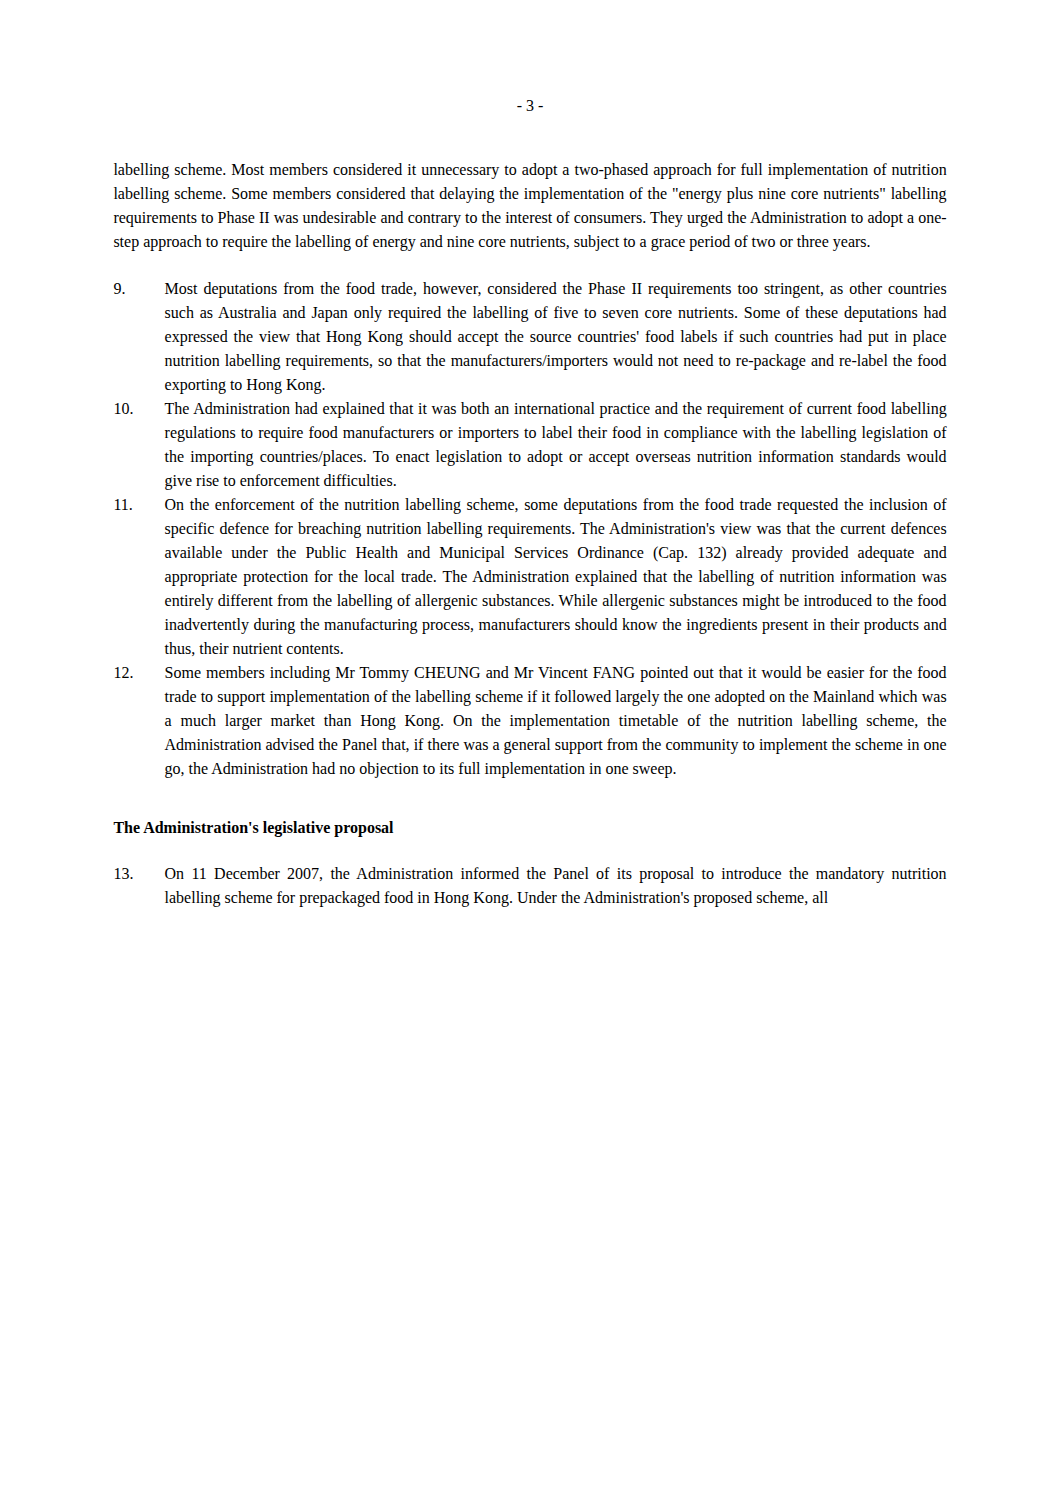- 3 -
labelling scheme. Most members considered it unnecessary to adopt a two-phased approach for full implementation of nutrition labelling scheme. Some members considered that delaying the implementation of the "energy plus nine core nutrients" labelling requirements to Phase II was undesirable and contrary to the interest of consumers. They urged the Administration to adopt a one-step approach to require the labelling of energy and nine core nutrients, subject to a grace period of two or three years.
9.
Most deputations from the food trade, however, considered the Phase II requirements too stringent, as other countries such as Australia and Japan only required the labelling of five to seven core nutrients. Some of these deputations had expressed the view that Hong Kong should accept the source countries' food labels if such countries had put in place nutrition labelling requirements, so that the manufacturers/importers would not need to re-package and re-label the food exporting to Hong Kong.
10.
The Administration had explained that it was both an international practice and the requirement of current food labelling regulations to require food manufacturers or importers to label their food in compliance with the labelling legislation of the importing countries/places. To enact legislation to adopt or accept overseas nutrition information standards would give rise to enforcement difficulties.
11.
On the enforcement of the nutrition labelling scheme, some deputations from the food trade requested the inclusion of specific defence for breaching nutrition labelling requirements. The Administration's view was that the current defences available under the Public Health and Municipal Services Ordinance (Cap. 132) already provided adequate and appropriate protection for the local trade. The Administration explained that the labelling of nutrition information was entirely different from the labelling of allergenic substances. While allergenic substances might be introduced to the food inadvertently during the manufacturing process, manufacturers should know the ingredients present in their products and thus, their nutrient contents.
12.
Some members including Mr Tommy CHEUNG and Mr Vincent FANG pointed out that it would be easier for the food trade to support implementation of the labelling scheme if it followed largely the one adopted on the Mainland which was a much larger market than Hong Kong. On the implementation timetable of the nutrition labelling scheme, the Administration advised the Panel that, if there was a general support from the community to implement the scheme in one go, the Administration had no objection to its full implementation in one sweep.
The Administration's legislative proposal
13.
On 11 December 2007, the Administration informed the Panel of its proposal to introduce the mandatory nutrition labelling scheme for prepackaged food in Hong Kong. Under the Administration's proposed scheme, all